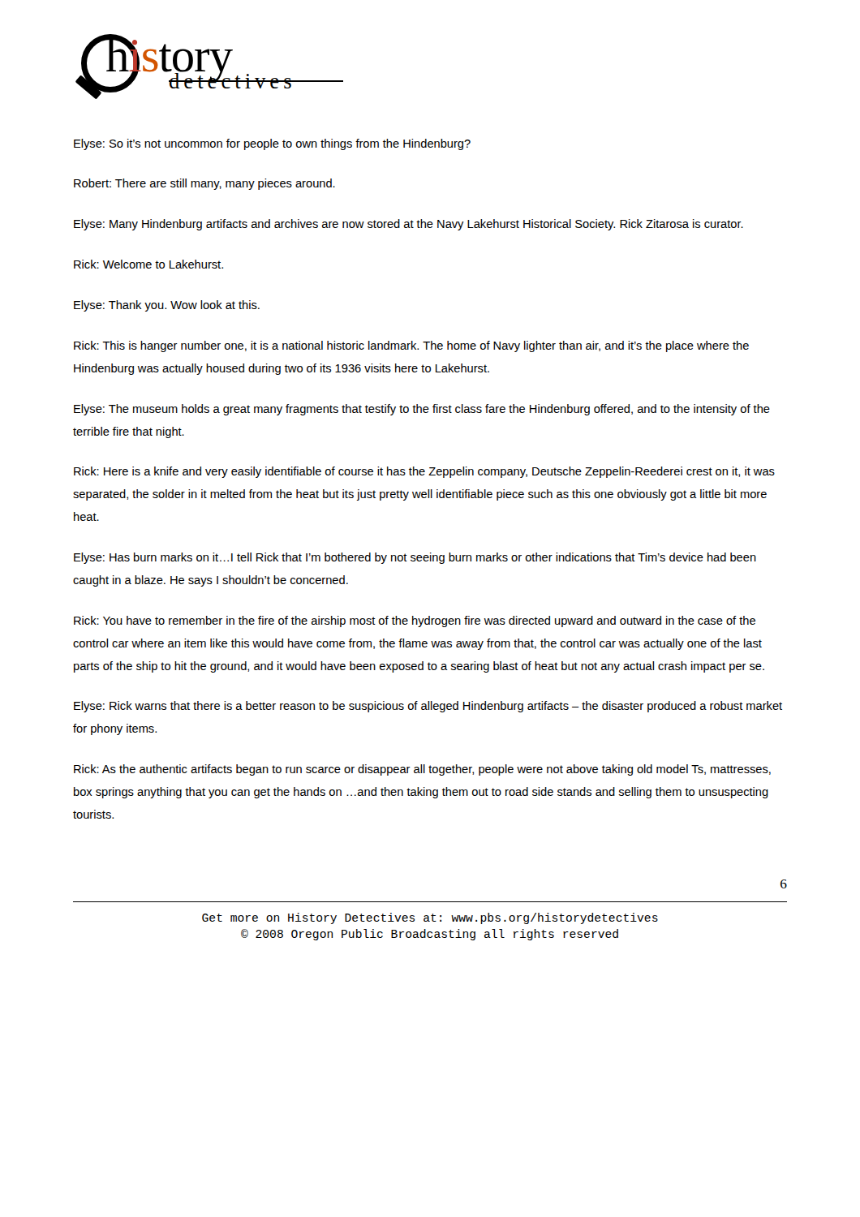history
detectives
Elyse: So it’s not uncommon for people to own things from the Hindenburg?
Robert: There are still many, many pieces around.
Elyse: Many Hindenburg artifacts and archives are now stored at the Navy Lakehurst Historical Society. Rick Zitarosa is curator.
Rick: Welcome to Lakehurst.
Elyse: Thank you. Wow look at this.
Rick: This is hanger number one, it is a national historic landmark. The home of Navy lighter than air, and it’s the place where the Hindenburg was actually housed during two of its 1936 visits here to Lakehurst.
Elyse: The museum holds a great many fragments that testify to the first class fare the Hindenburg offered, and to the intensity of the terrible fire that night.
Rick: Here is a knife and very easily identifiable of course it has the Zeppelin company, Deutsche Zeppelin-Reederei crest on it, it was separated, the solder in it melted from the heat but its just pretty well identifiable piece such as this one obviously got a little bit more heat.
Elyse: Has burn marks on it…I tell Rick that I’m bothered by not seeing burn marks or other indications that Tim’s device had been caught in a blaze. He says I shouldn’t be concerned.
Rick: You have to remember in the fire of the airship most of the hydrogen fire was directed upward and outward in the case of the control car where an item like this would have come from, the flame was away from that, the control car was actually one of the last parts of the ship to hit the ground, and it would have been exposed to a searing blast of heat but not any actual crash impact per se.
Elyse: Rick warns that there is a better reason to be suspicious of alleged Hindenburg artifacts – the disaster produced a robust market for phony items.
Rick: As the authentic artifacts began to run scarce or disappear all together, people were not above taking old model Ts, mattresses, box springs anything that you can get the hands on …and then taking them out to road side stands and selling them to unsuspecting tourists.
6
Get more on History Detectives at: www.pbs.org/historydetectives
© 2008 Oregon Public Broadcasting all rights reserved